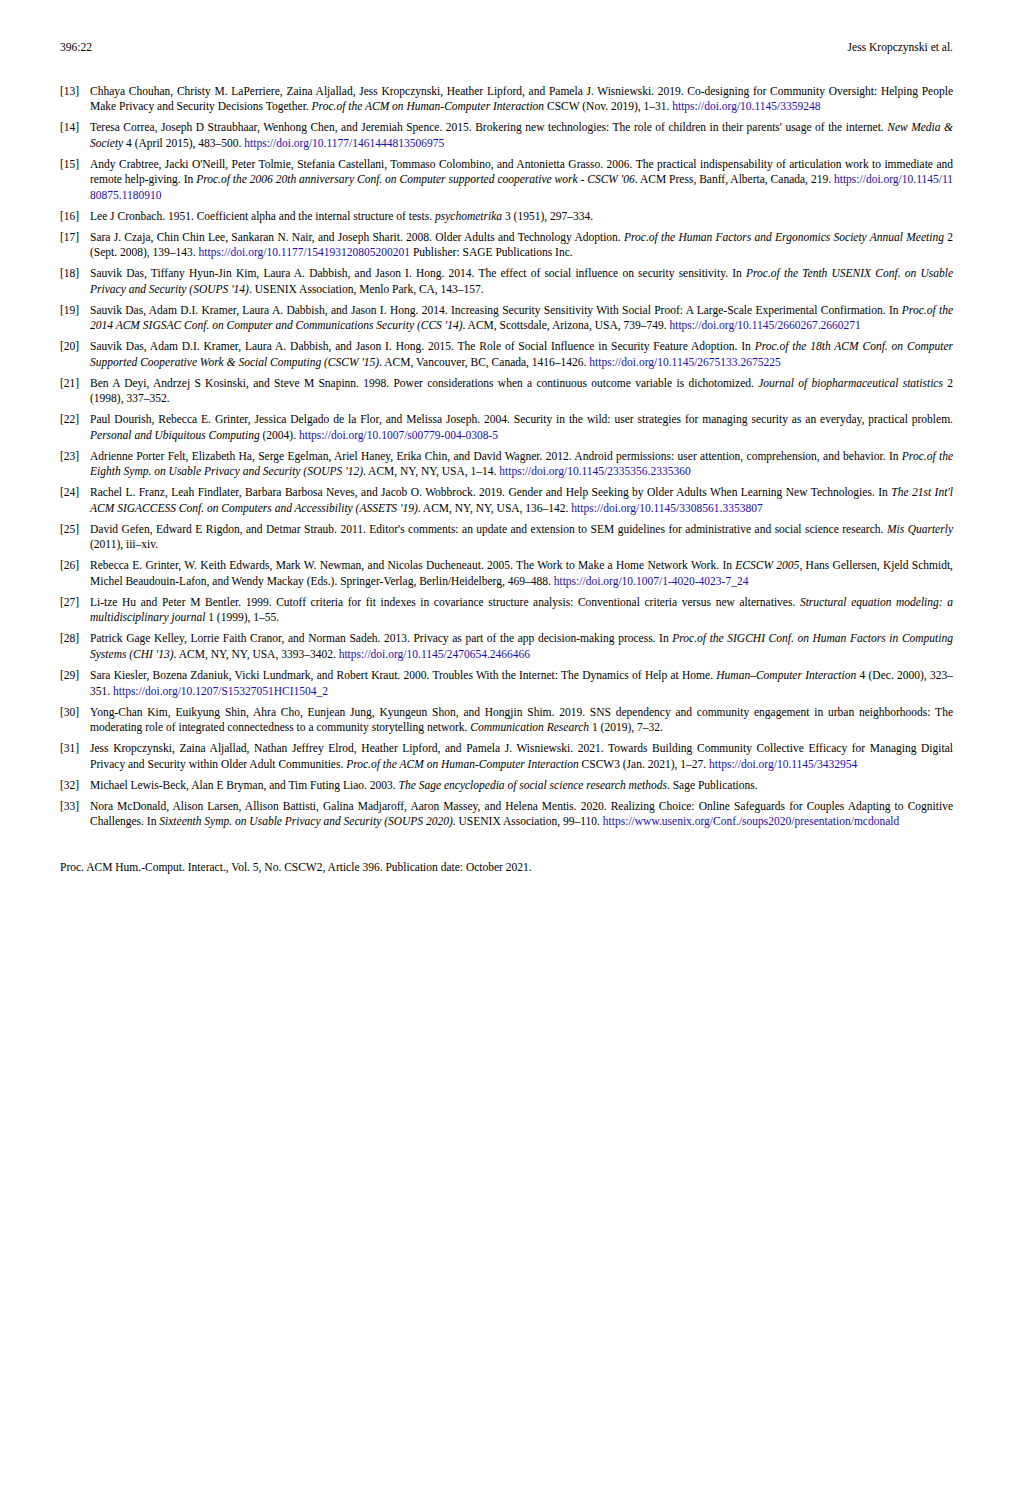396:22
Jess Kropczynski et al.
Chhaya Chouhan, Christy M. LaPerriere, Zaina Aljallad, Jess Kropczynski, Heather Lipford, and Pamela J. Wisniewski. 2019. Co-designing for Community Oversight: Helping People Make Privacy and Security Decisions Together. Proc.of the ACM on Human-Computer Interaction CSCW (Nov. 2019), 1–31. https://doi.org/10.1145/3359248
Teresa Correa, Joseph D Straubhaar, Wenhong Chen, and Jeremiah Spence. 2015. Brokering new technologies: The role of children in their parents' usage of the internet. New Media & Society 4 (April 2015), 483–500. https://doi.org/10.1177/1461444813506975
Andy Crabtree, Jacki O'Neill, Peter Tolmie, Stefania Castellani, Tommaso Colombino, and Antonietta Grasso. 2006. The practical indispensability of articulation work to immediate and remote help-giving. In Proc.of the 2006 20th anniversary Conf. on Computer supported cooperative work - CSCW '06. ACM Press, Banff, Alberta, Canada, 219. https://doi.org/10.1145/1180875.1180910
Lee J Cronbach. 1951. Coefficient alpha and the internal structure of tests. psychometrika 3 (1951), 297–334.
Sara J. Czaja, Chin Chin Lee, Sankaran N. Nair, and Joseph Sharit. 2008. Older Adults and Technology Adoption. Proc.of the Human Factors and Ergonomics Society Annual Meeting 2 (Sept. 2008), 139–143. https://doi.org/10.1177/154193120805200201 Publisher: SAGE Publications Inc.
Sauvik Das, Tiffany Hyun-Jin Kim, Laura A. Dabbish, and Jason I. Hong. 2014. The effect of social influence on security sensitivity. In Proc.of the Tenth USENIX Conf. on Usable Privacy and Security (SOUPS '14). USENIX Association, Menlo Park, CA, 143–157.
Sauvik Das, Adam D.I. Kramer, Laura A. Dabbish, and Jason I. Hong. 2014. Increasing Security Sensitivity With Social Proof: A Large-Scale Experimental Confirmation. In Proc.of the 2014 ACM SIGSAC Conf. on Computer and Communications Security (CCS '14). ACM, Scottsdale, Arizona, USA, 739–749. https://doi.org/10.1145/2660267.2660271
Sauvik Das, Adam D.I. Kramer, Laura A. Dabbish, and Jason I. Hong. 2015. The Role of Social Influence in Security Feature Adoption. In Proc.of the 18th ACM Conf. on Computer Supported Cooperative Work & Social Computing (CSCW '15). ACM, Vancouver, BC, Canada, 1416–1426. https://doi.org/10.1145/2675133.2675225
Ben A Deyi, Andrzej S Kosinski, and Steve M Snapinn. 1998. Power considerations when a continuous outcome variable is dichotomized. Journal of biopharmaceutical statistics 2 (1998), 337–352.
Paul Dourish, Rebecca E. Grinter, Jessica Delgado de la Flor, and Melissa Joseph. 2004. Security in the wild: user strategies for managing security as an everyday, practical problem. Personal and Ubiquitous Computing (2004). https://doi.org/10.1007/s00779-004-0308-5
Adrienne Porter Felt, Elizabeth Ha, Serge Egelman, Ariel Haney, Erika Chin, and David Wagner. 2012. Android permissions: user attention, comprehension, and behavior. In Proc.of the Eighth Symp. on Usable Privacy and Security (SOUPS '12). ACM, NY, NY, USA, 1–14. https://doi.org/10.1145/2335356.2335360
Rachel L. Franz, Leah Findlater, Barbara Barbosa Neves, and Jacob O. Wobbrock. 2019. Gender and Help Seeking by Older Adults When Learning New Technologies. In The 21st Int'l ACM SIGACCESS Conf. on Computers and Accessibility (ASSETS '19). ACM, NY, NY, USA, 136–142. https://doi.org/10.1145/3308561.3353807
David Gefen, Edward E Rigdon, and Detmar Straub. 2011. Editor's comments: an update and extension to SEM guidelines for administrative and social science research. Mis Quarterly (2011), iii–xiv.
Rebecca E. Grinter, W. Keith Edwards, Mark W. Newman, and Nicolas Ducheneaut. 2005. The Work to Make a Home Network Work. In ECSCW 2005, Hans Gellersen, Kjeld Schmidt, Michel Beaudouin-Lafon, and Wendy Mackay (Eds.). Springer-Verlag, Berlin/Heidelberg, 469–488. https://doi.org/10.1007/1-4020-4023-7_24
Li-tze Hu and Peter M Bentler. 1999. Cutoff criteria for fit indexes in covariance structure analysis: Conventional criteria versus new alternatives. Structural equation modeling: a multidisciplinary journal 1 (1999), 1–55.
Patrick Gage Kelley, Lorrie Faith Cranor, and Norman Sadeh. 2013. Privacy as part of the app decision-making process. In Proc.of the SIGCHI Conf. on Human Factors in Computing Systems (CHI '13). ACM, NY, NY, USA, 3393–3402. https://doi.org/10.1145/2470654.2466466
Sara Kiesler, Bozena Zdaniuk, Vicki Lundmark, and Robert Kraut. 2000. Troubles With the Internet: The Dynamics of Help at Home. Human–Computer Interaction 4 (Dec. 2000), 323–351. https://doi.org/10.1207/S15327051HCI1504_2
Yong-Chan Kim, Euikyung Shin, Ahra Cho, Eunjean Jung, Kyungeun Shon, and Hongjin Shim. 2019. SNS dependency and community engagement in urban neighborhoods: The moderating role of integrated connectedness to a community storytelling network. Communication Research 1 (2019), 7–32.
Jess Kropczynski, Zaina Aljallad, Nathan Jeffrey Elrod, Heather Lipford, and Pamela J. Wisniewski. 2021. Towards Building Community Collective Efficacy for Managing Digital Privacy and Security within Older Adult Communities. Proc.of the ACM on Human-Computer Interaction CSCW3 (Jan. 2021), 1–27. https://doi.org/10.1145/3432954
Michael Lewis-Beck, Alan E Bryman, and Tim Futing Liao. 2003. The Sage encyclopedia of social science research methods. Sage Publications.
Nora McDonald, Alison Larsen, Allison Battisti, Galina Madjaroff, Aaron Massey, and Helena Mentis. 2020. Realizing Choice: Online Safeguards for Couples Adapting to Cognitive Challenges. In Sixteenth Symp. on Usable Privacy and Security (SOUPS 2020). USENIX Association, 99–110. https://www.usenix.org/Conf./soups2020/presentation/mcdonald
Proc. ACM Hum.-Comput. Interact., Vol. 5, No. CSCW2, Article 396. Publication date: October 2021.